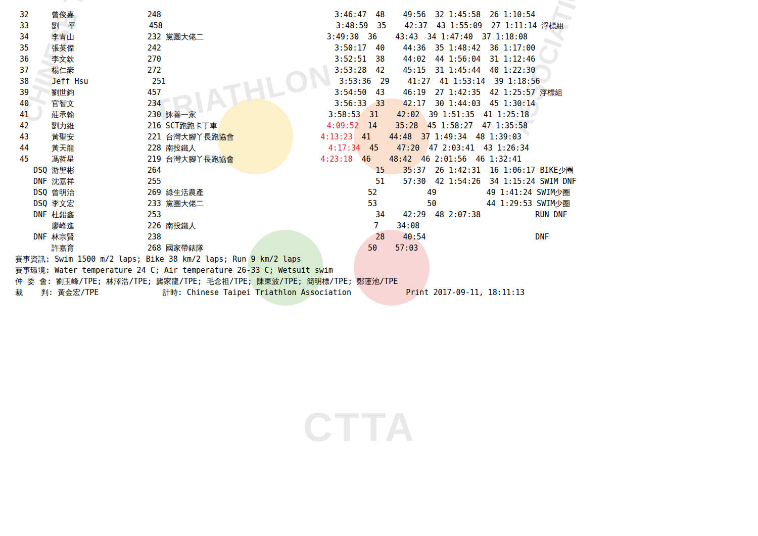TRIATHLON
ASSOCIATION
CHINESE TAIPEI
CTTA
 32     曾俊嘉                248                                      3:46:47  48    49:56  32 1:45:58  26 1:10:54
 33     劉  平                458                                      3:48:59  35    42:37  43 1:55:09  27 1:11:14 浮標組
 34     李青山                232 黨團大佬二                           3:49:30  36    43:43  34 1:47:40  37 1:18:08
 35     張英傑                242                                      3:50:17  40    44:36  35 1:48:42  36 1:17:00
 36     李文欽                270                                      3:52:51  38    44:02  44 1:56:04  31 1:12:46
 37     楊仁豪                272                                      3:53:28  42    45:15  31 1:45:44  40 1:22:30
 38     Jeff Hsu              251                                      3:53:36  29    41:27  41 1:53:14  39 1:18:56
 39     劉世鈞                457                                      3:54:50  43    46:19  27 1:42:35  42 1:25:57 浮標組
 40     官智文                234                                      3:56:33  33    42:17  30 1:44:03  45 1:30:14
 41     莊承翰                230 詠善一家                             3:58:53  31    42:02  39 1:51:35  41 1:25:18
 42     劉力維                216 SCT跑跑卡丁車                        4:09:52  14    35:28  45 1:58:27  47 1:35:58
 43     黃聖安                221 台灣大腳丫長跑協會                   4:13:23  41    44:48  37 1:49:34  48 1:39:03
 44     黃天龍                228 南投鐵人                             4:17:34  45    47:20  47 2:03:41  43 1:26:34
 45     馮哲星                219 台灣大腳丫長跑協會                   4:23:18  46    48:42  46 2:01:56  46 1:32:41
    DSQ 游聖彬                264                                               15    35:37  26 1:42:31  16 1:06:17 BIKE少圈
    DNF 沈嘉祥                255                                               51    57:30  42 1:54:26  34 1:15:24 SWIM DNF
    DSQ 曾明治                269 綠生活農產                                    52           49           49 1:41:24 SWIM少圈
    DSQ 李文宏                233 黨團大佬二                                    53           50           44 1:29:53 SWIM少圈
    DNF 杜鉛鑫                253                                               34    42:29  48 2:07:38            RUN DNF
        廖峰進                226 南投鐵人                                       7    34:08
    DNF 林宗賢                238                                               28    40:54                        DNF
        許嘉育                268 國家帶錶隊                                    50    57:03
賽事資訊: Swim 1500 m/2 laps; Bike 38 km/2 laps; Run 9 km/2 laps
賽事環境: Water temperature 24 C; Air temperature 26-33 C; Wetsuit swim
仲 委 會: 劉玉峰/TPE; 林澤浩/TPE; 龔家龍/TPE; 毛念祖/TPE; 陳東波/TPE; 簡明標/TPE; 鄭蓮池/TPE
裁    判: 黃金宏/TPE              計時: Chinese Taipei Triathlon Association            Print 2017-09-11, 18:11:13